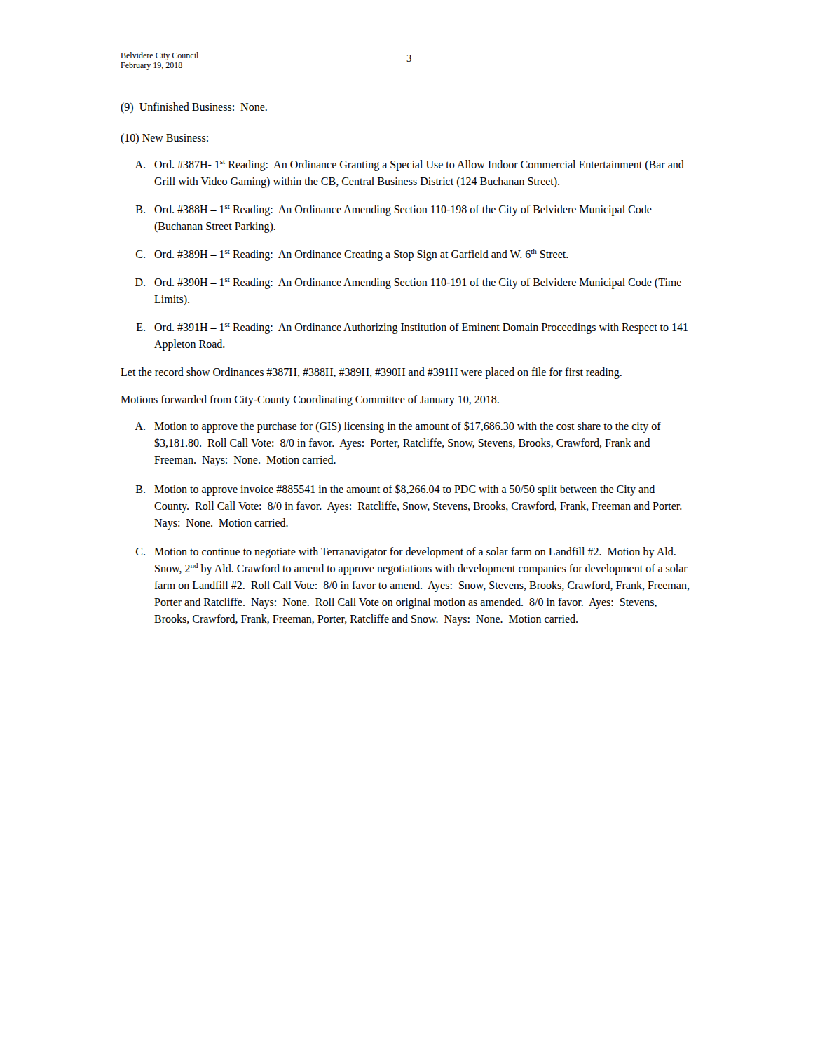Belvidere City Council
February 19, 2018
3
(9) Unfinished Business: None.
(10) New Business:
Ord. #387H- 1st Reading: An Ordinance Granting a Special Use to Allow Indoor Commercial Entertainment (Bar and Grill with Video Gaming) within the CB, Central Business District (124 Buchanan Street).
Ord. #388H – 1st Reading: An Ordinance Amending Section 110-198 of the City of Belvidere Municipal Code (Buchanan Street Parking).
Ord. #389H – 1st Reading: An Ordinance Creating a Stop Sign at Garfield and W. 6th Street.
Ord. #390H – 1st Reading: An Ordinance Amending Section 110-191 of the City of Belvidere Municipal Code (Time Limits).
Ord. #391H – 1st Reading: An Ordinance Authorizing Institution of Eminent Domain Proceedings with Respect to 141 Appleton Road.
Let the record show Ordinances #387H, #388H, #389H, #390H and #391H were placed on file for first reading.
Motions forwarded from City-County Coordinating Committee of January 10, 2018.
Motion to approve the purchase for (GIS) licensing in the amount of $17,686.30 with the cost share to the city of $3,181.80. Roll Call Vote: 8/0 in favor. Ayes: Porter, Ratcliffe, Snow, Stevens, Brooks, Crawford, Frank and Freeman. Nays: None. Motion carried.
Motion to approve invoice #885541 in the amount of $8,266.04 to PDC with a 50/50 split between the City and County. Roll Call Vote: 8/0 in favor. Ayes: Ratcliffe, Snow, Stevens, Brooks, Crawford, Frank, Freeman and Porter. Nays: None. Motion carried.
Motion to continue to negotiate with Terranavigator for development of a solar farm on Landfill #2. Motion by Ald. Snow, 2nd by Ald. Crawford to amend to approve negotiations with development companies for development of a solar farm on Landfill #2. Roll Call Vote: 8/0 in favor to amend. Ayes: Snow, Stevens, Brooks, Crawford, Frank, Freeman, Porter and Ratcliffe. Nays: None. Roll Call Vote on original motion as amended. 8/0 in favor. Ayes: Stevens, Brooks, Crawford, Frank, Freeman, Porter, Ratcliffe and Snow. Nays: None. Motion carried.